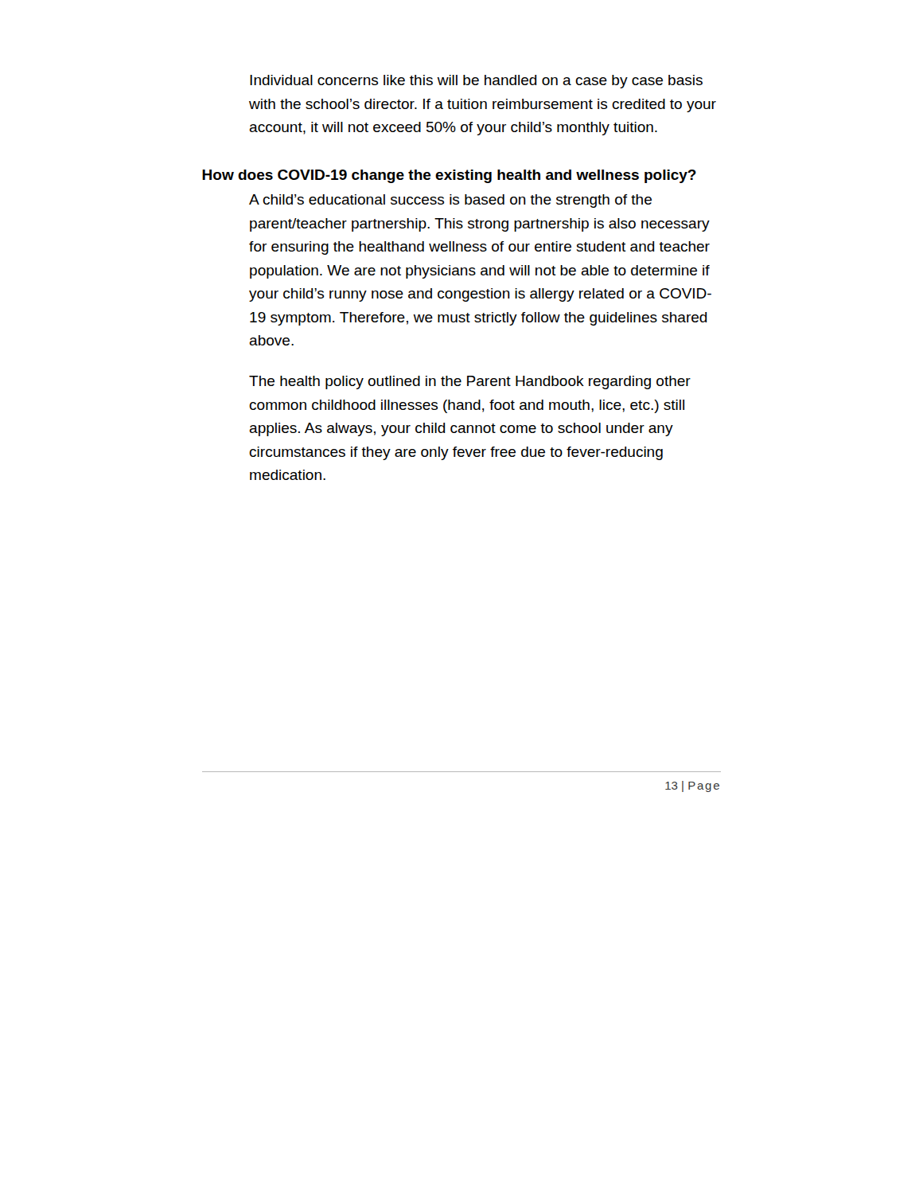Individual concerns like this will be handled on a case by case basis with the school’s director. If a tuition reimbursement is credited to your account, it will not exceed 50% of your child’s monthly tuition.
How does COVID-19 change the existing health and wellness policy?
A child’s educational success is based on the strength of the parent/teacher partnership. This strong partnership is also necessary for ensuring the healthand wellness of our entire student and teacher population. We are not physicians and will not be able to determine if your child’s runny nose and congestion is allergy related or a COVID-19 symptom. Therefore, we must strictly follow the guidelines shared above.
The health policy outlined in the Parent Handbook regarding other common childhood illnesses (hand, foot and mouth, lice, etc.) still applies. As always, your child cannot come to school under any circumstances if they are only fever free due to fever-reducing medication.
13 | Page